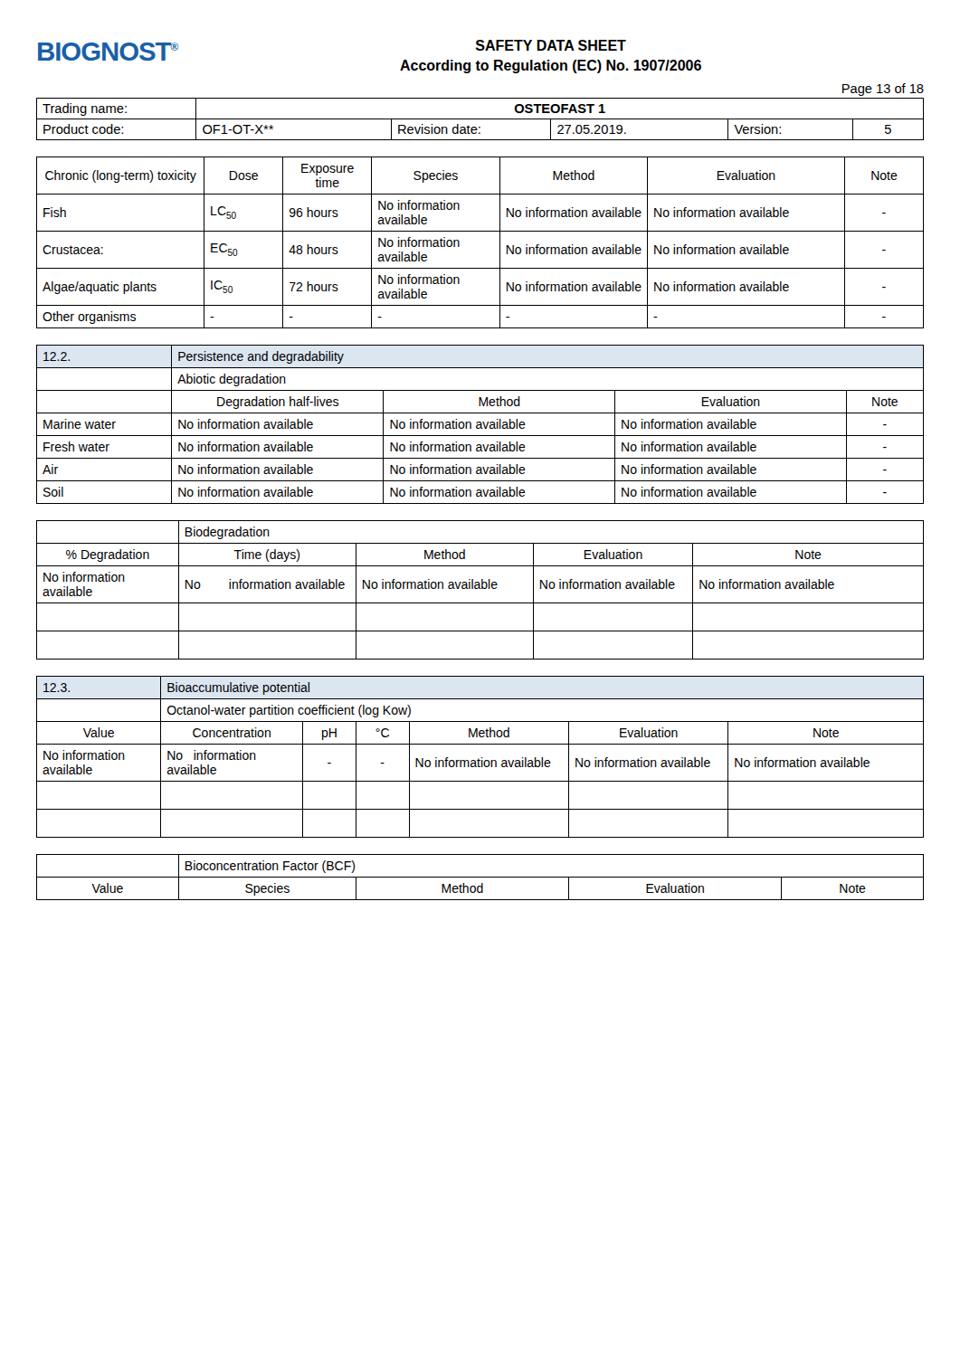BIOGNOST®
SAFETY DATA SHEET
According to Regulation (EC) No. 1907/2006
Page 13 of 18
| Trading name: | OSTEOFAST 1 |
| Product code: | OF1-OT-X** | Revision date: | 27.05.2019. | Version: | 5 |
| Chronic (long-term) toxicity | Dose | Exposure time | Species | Method | Evaluation | Note |
| --- | --- | --- | --- | --- | --- | --- |
| Fish | LC 50 | 96 hours | No information available | No information available | No information available | - |
| Crustacea: | EC 50 | 48 hours | No information available | No information available | No information available | - |
| Algae/aquatic plants | IC 50 | 72 hours | No information available | No information available | No information available | - |
| Other organisms | - | - | - | - | - | - |
| 12.2. | Persistence and degradability |
| | Abiotic degradation |
| | Degradation half-lives | Method | Evaluation | Note |
| Marine water | No information available | No information available | No information available | - |
| Fresh water | No information available | No information available | No information available | - |
| Air | No information available | No information available | No information available | - |
| Soil | No information available | No information available | No information available | - |
| | Biodegradation |
| % Degradation | Time (days) | Method | Evaluation | Note |
| No information available | No information available | No information available | No information available | No information available |
| 12.3. | Bioaccumulative potential |
| | Octanol-water partition coefficient (log Kow) |
| Value | Concentration | pH | °C | Method | Evaluation | Note |
| No information available | No information available | - | - | No information available | No information available | No information available |
| | Bioconcentration Factor (BCF) |
| Value | Species | Method | Evaluation | Note |